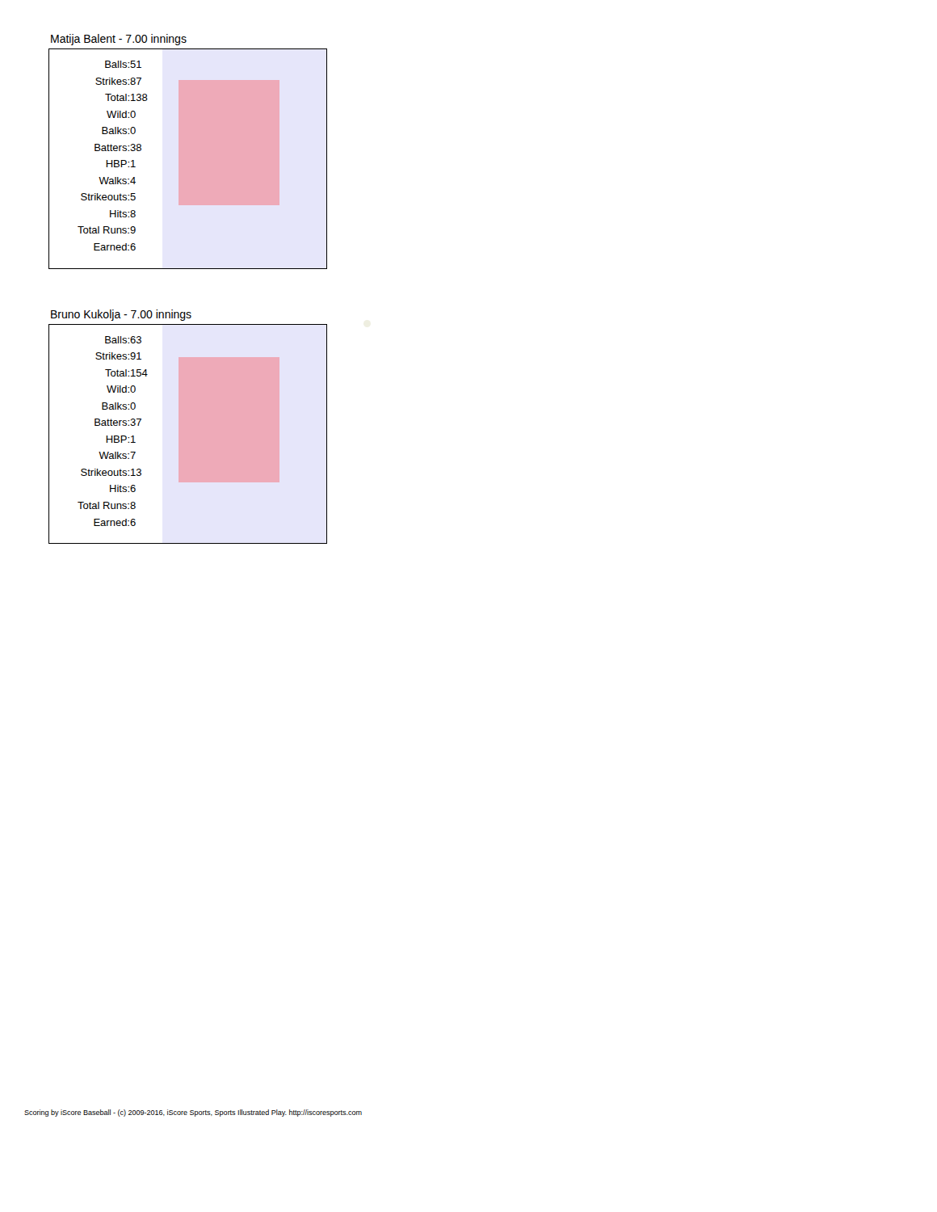Matija Balent - 7.00 innings
| Balls: | 51 |
| Strikes: | 87 |
| Total: | 138 |
| Wild: | 0 |
| Balks: | 0 |
| Batters: | 38 |
| HBP: | 1 |
| Walks: | 4 |
| Strikeouts: | 5 |
| Hits: | 8 |
| Total Runs: | 9 |
| Earned: | 6 |
Bruno Kukolja - 7.00 innings
| Balls: | 63 |
| Strikes: | 91 |
| Total: | 154 |
| Wild: | 0 |
| Balks: | 0 |
| Batters: | 37 |
| HBP: | 1 |
| Walks: | 7 |
| Strikeouts: | 13 |
| Hits: | 6 |
| Total Runs: | 8 |
| Earned: | 6 |
Scoring by iScore Baseball - (c) 2009-2016, iScore Sports, Sports Illustrated Play. http://iscoresports.com